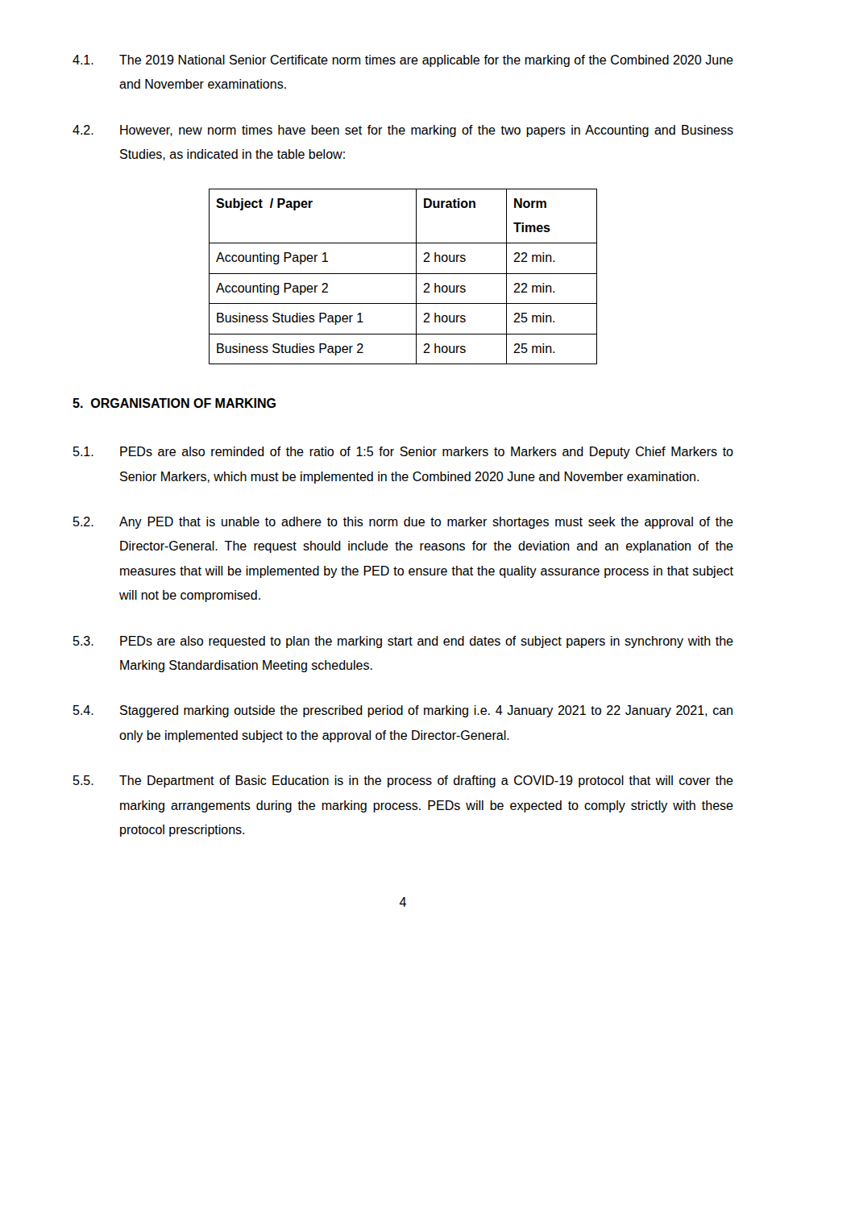4.1.
The 2019 National Senior Certificate norm times are applicable for the marking of the Combined 2020 June and November examinations.
4.2.
However, new norm times have been set for the marking of the two papers in Accounting and Business Studies, as indicated in the table below:
| Subject / Paper | Duration | Norm Times |
| --- | --- | --- |
| Accounting Paper 1 | 2 hours | 22 min. |
| Accounting Paper 2 | 2 hours | 22 min. |
| Business Studies Paper 1 | 2 hours | 25 min. |
| Business Studies Paper 2 | 2 hours | 25 min. |
5. ORGANISATION OF MARKING
5.1.
PEDs are also reminded of the ratio of 1:5 for Senior markers to Markers and Deputy Chief Markers to Senior Markers, which must be implemented in the Combined 2020 June and November examination.
5.2.
Any PED that is unable to adhere to this norm due to marker shortages must seek the approval of the Director-General. The request should include the reasons for the deviation and an explanation of the measures that will be implemented by the PED to ensure that the quality assurance process in that subject will not be compromised.
5.3.
PEDs are also requested to plan the marking start and end dates of subject papers in synchrony with the Marking Standardisation Meeting schedules.
5.4.
Staggered marking outside the prescribed period of marking i.e. 4 January 2021 to 22 January 2021, can only be implemented subject to the approval of the Director-General.
5.5.
The Department of Basic Education is in the process of drafting a COVID-19 protocol that will cover the marking arrangements during the marking process. PEDs will be expected to comply strictly with these protocol prescriptions.
4